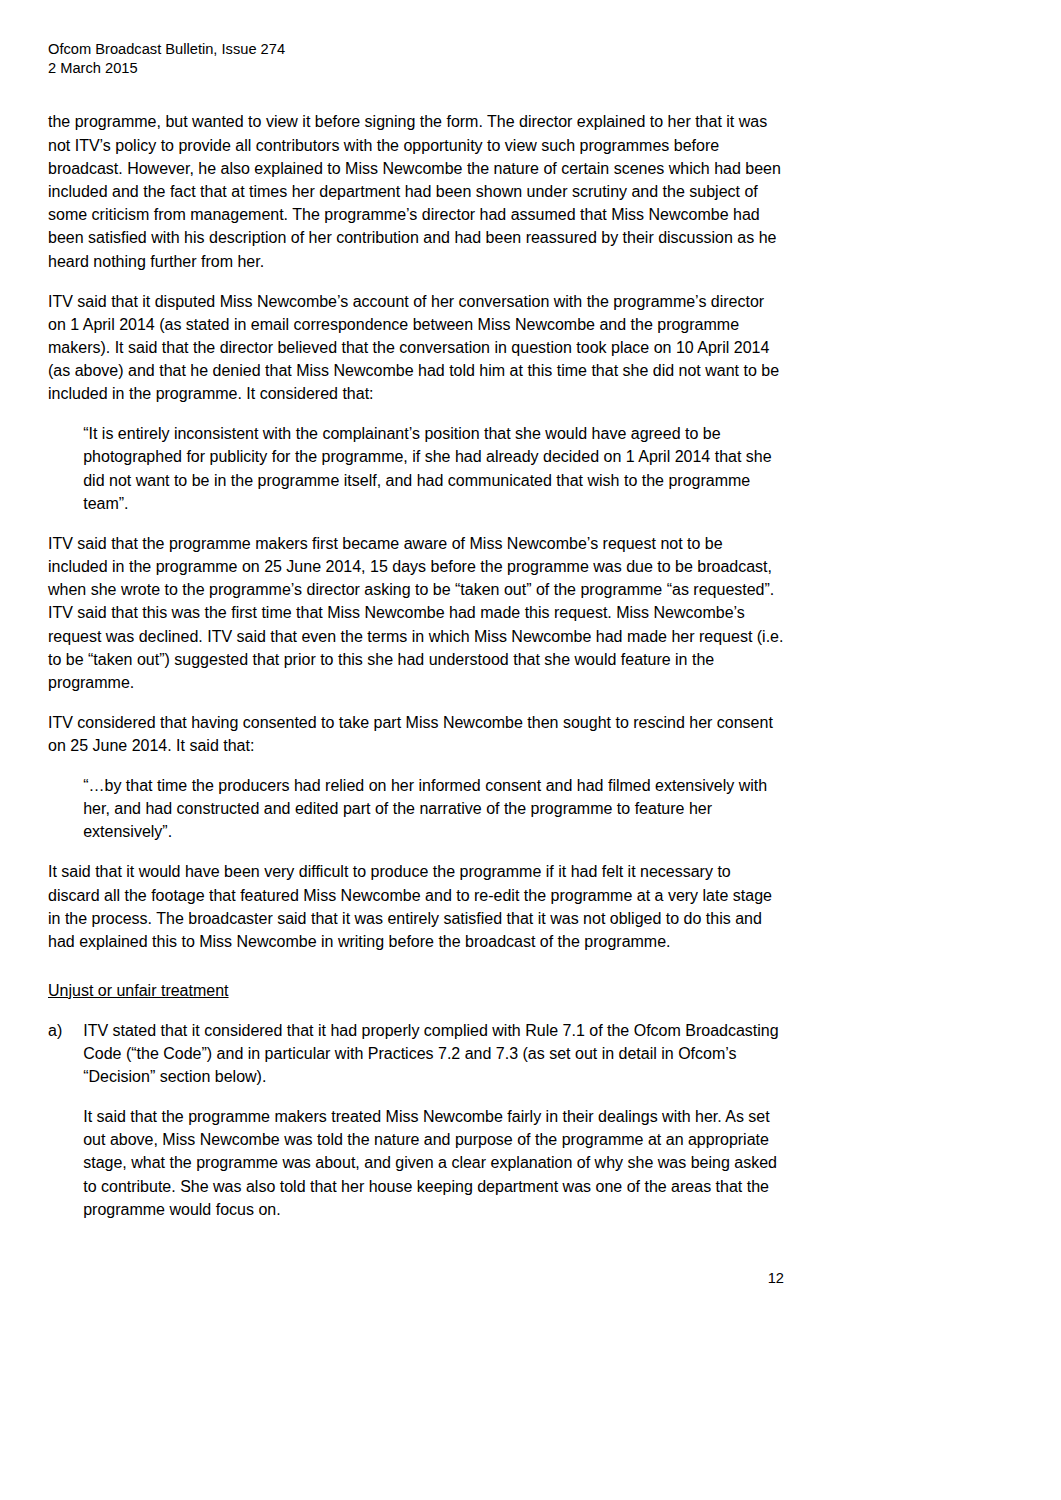Ofcom Broadcast Bulletin, Issue 274
2 March 2015
the programme, but wanted to view it before signing the form. The director explained to her that it was not ITV’s policy to provide all contributors with the opportunity to view such programmes before broadcast. However, he also explained to Miss Newcombe the nature of certain scenes which had been included and the fact that at times her department had been shown under scrutiny and the subject of some criticism from management. The programme’s director had assumed that Miss Newcombe had been satisfied with his description of her contribution and had been reassured by their discussion as he heard nothing further from her.
ITV said that it disputed Miss Newcombe’s account of her conversation with the programme’s director on 1 April 2014 (as stated in email correspondence between Miss Newcombe and the programme makers). It said that the director believed that the conversation in question took place on 10 April 2014 (as above) and that he denied that Miss Newcombe had told him at this time that she did not want to be included in the programme. It considered that:
“It is entirely inconsistent with the complainant’s position that she would have agreed to be photographed for publicity for the programme, if she had already decided on 1 April 2014 that she did not want to be in the programme itself, and had communicated that wish to the programme team”.
ITV said that the programme makers first became aware of Miss Newcombe’s request not to be included in the programme on 25 June 2014, 15 days before the programme was due to be broadcast, when she wrote to the programme’s director asking to be “taken out” of the programme “as requested”. ITV said that this was the first time that Miss Newcombe had made this request. Miss Newcombe’s request was declined. ITV said that even the terms in which Miss Newcombe had made her request (i.e. to be “taken out”) suggested that prior to this she had understood that she would feature in the programme.
ITV considered that having consented to take part Miss Newcombe then sought to rescind her consent on 25 June 2014. It said that:
“…by that time the producers had relied on her informed consent and had filmed extensively with her, and had constructed and edited part of the narrative of the programme to feature her extensively”.
It said that it would have been very difficult to produce the programme if it had felt it necessary to discard all the footage that featured Miss Newcombe and to re-edit the programme at a very late stage in the process. The broadcaster said that it was entirely satisfied that it was not obliged to do this and had explained this to Miss Newcombe in writing before the broadcast of the programme.
Unjust or unfair treatment
a)
ITV stated that it considered that it had properly complied with Rule 7.1 of the Ofcom Broadcasting Code (“the Code”) and in particular with Practices 7.2 and 7.3 (as set out in detail in Ofcom’s “Decision” section below).
It said that the programme makers treated Miss Newcombe fairly in their dealings with her. As set out above, Miss Newcombe was told the nature and purpose of the programme at an appropriate stage, what the programme was about, and given a clear explanation of why she was being asked to contribute. She was also told that her house keeping department was one of the areas that the programme would focus on.
12